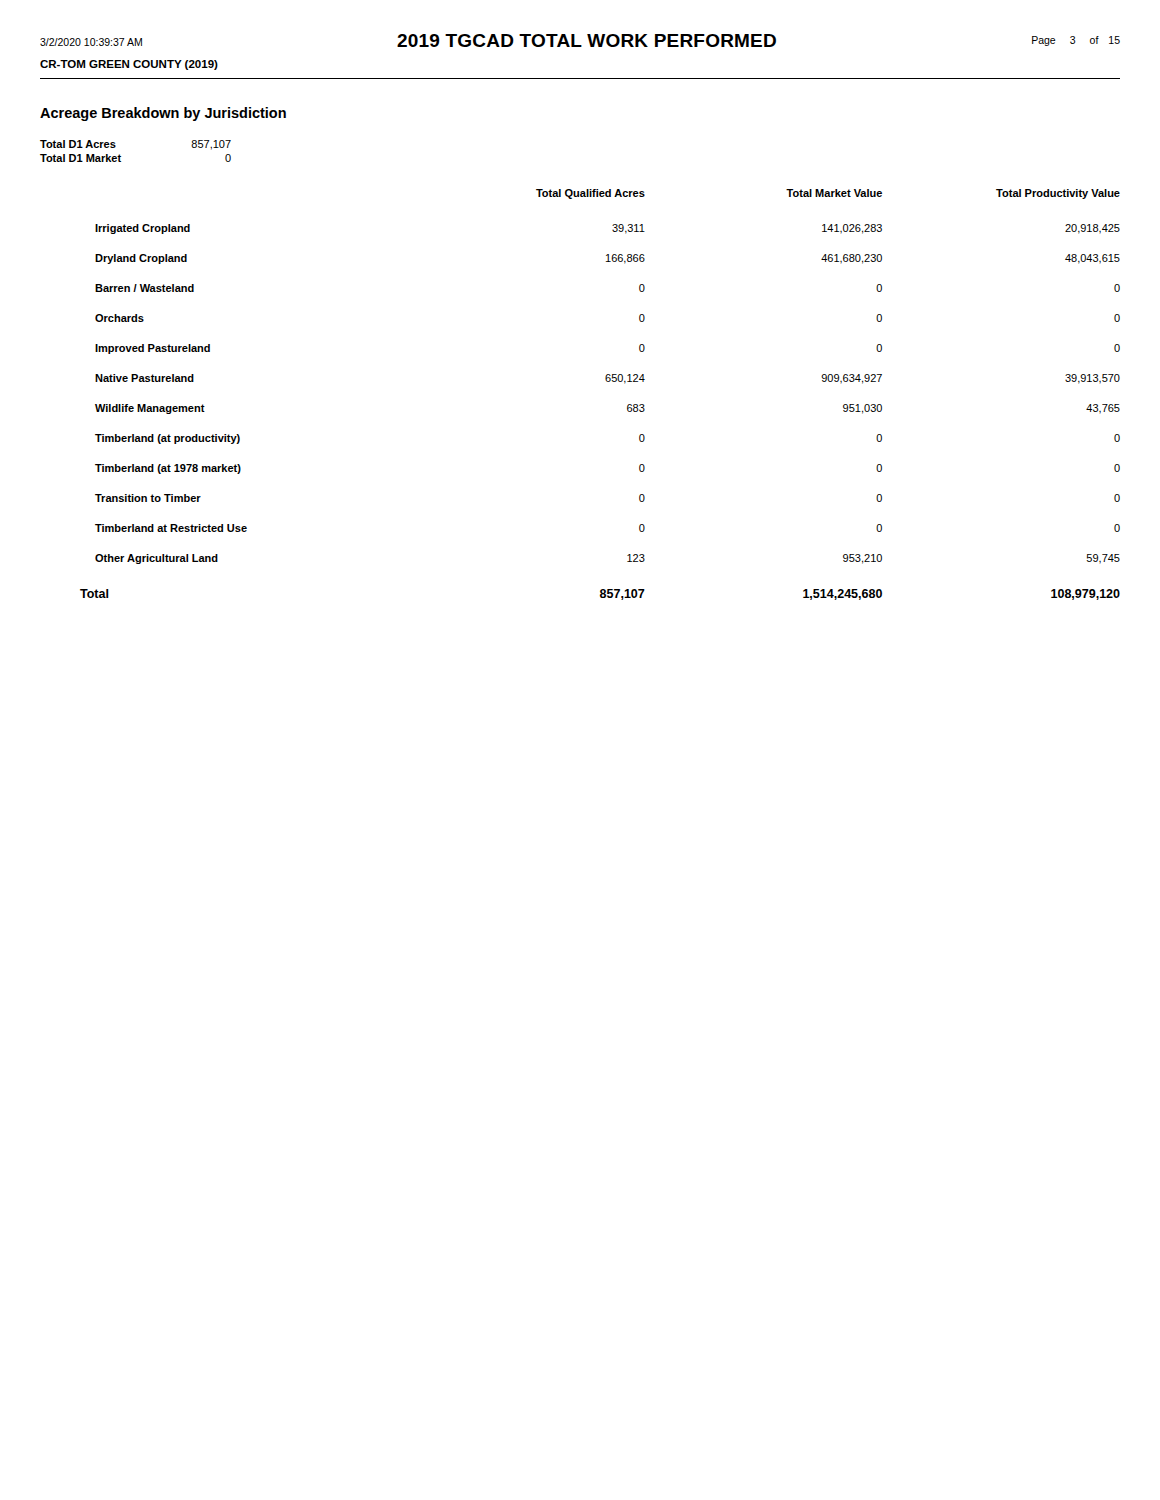3/2/2020 10:39:37 AM
2019 TGCAD TOTAL WORK PERFORMED
Page 3 of 15
CR-TOM GREEN COUNTY (2019)
Acreage Breakdown by Jurisdiction
| Total D1 Acres | 857,107 |
| Total D1 Market | 0 |
| | Total Qualified Acres | Total Market Value | Total Productivity Value |
| --- | --- | --- | --- |
| Irrigated Cropland | 39,311 | 141,026,283 | 20,918,425 |
| Dryland Cropland | 166,866 | 461,680,230 | 48,043,615 |
| Barren / Wasteland | 0 | 0 | 0 |
| Orchards | 0 | 0 | 0 |
| Improved Pastureland | 0 | 0 | 0 |
| Native Pastureland | 650,124 | 909,634,927 | 39,913,570 |
| Wildlife Management | 683 | 951,030 | 43,765 |
| Timberland (at productivity) | 0 | 0 | 0 |
| Timberland (at 1978 market) | 0 | 0 | 0 |
| Transition to Timber | 0 | 0 | 0 |
| Timberland at Restricted Use | 0 | 0 | 0 |
| Other Agricultural Land | 123 | 953,210 | 59,745 |
| Total | 857,107 | 1,514,245,680 | 108,979,120 |